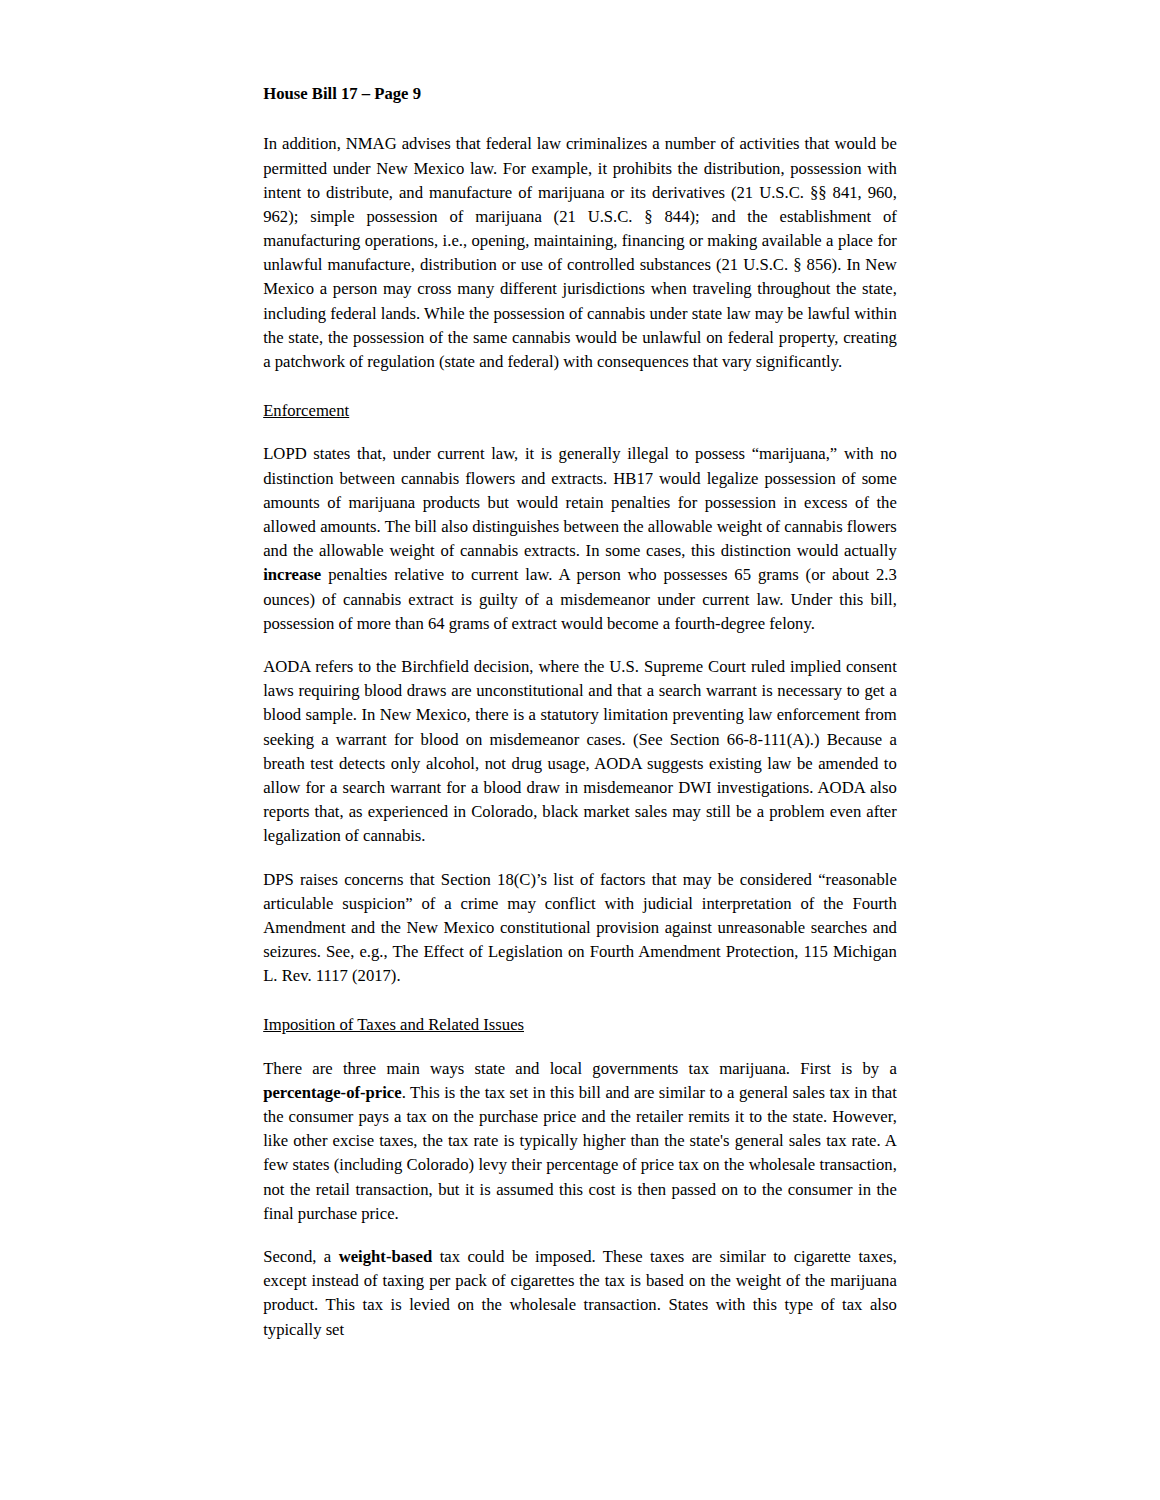House Bill 17 – Page 9
In addition, NMAG advises that federal law criminalizes a number of activities that would be permitted under New Mexico law. For example, it prohibits the distribution, possession with intent to distribute, and manufacture of marijuana or its derivatives (21 U.S.C. §§ 841, 960, 962); simple possession of marijuana (21 U.S.C. § 844); and the establishment of manufacturing operations, i.e., opening, maintaining, financing or making available a place for unlawful manufacture, distribution or use of controlled substances (21 U.S.C. § 856). In New Mexico a person may cross many different jurisdictions when traveling throughout the state, including federal lands. While the possession of cannabis under state law may be lawful within the state, the possession of the same cannabis would be unlawful on federal property, creating a patchwork of regulation (state and federal) with consequences that vary significantly.
Enforcement
LOPD states that, under current law, it is generally illegal to possess “marijuana,” with no distinction between cannabis flowers and extracts. HB17 would legalize possession of some amounts of marijuana products but would retain penalties for possession in excess of the allowed amounts. The bill also distinguishes between the allowable weight of cannabis flowers and the allowable weight of cannabis extracts. In some cases, this distinction would actually increase penalties relative to current law. A person who possesses 65 grams (or about 2.3 ounces) of cannabis extract is guilty of a misdemeanor under current law. Under this bill, possession of more than 64 grams of extract would become a fourth-degree felony.
AODA refers to the Birchfield decision, where the U.S. Supreme Court ruled implied consent laws requiring blood draws are unconstitutional and that a search warrant is necessary to get a blood sample. In New Mexico, there is a statutory limitation preventing law enforcement from seeking a warrant for blood on misdemeanor cases. (See Section 66-8-111(A).) Because a breath test detects only alcohol, not drug usage, AODA suggests existing law be amended to allow for a search warrant for a blood draw in misdemeanor DWI investigations. AODA also reports that, as experienced in Colorado, black market sales may still be a problem even after legalization of cannabis.
DPS raises concerns that Section 18(C)’s list of factors that may be considered “reasonable articulable suspicion” of a crime may conflict with judicial interpretation of the Fourth Amendment and the New Mexico constitutional provision against unreasonable searches and seizures. See, e.g., The Effect of Legislation on Fourth Amendment Protection, 115 Michigan L. Rev. 1117 (2017).
Imposition of Taxes and Related Issues
There are three main ways state and local governments tax marijuana. First is by a percentage-of-price. This is the tax set in this bill and are similar to a general sales tax in that the consumer pays a tax on the purchase price and the retailer remits it to the state. However, like other excise taxes, the tax rate is typically higher than the state's general sales tax rate. A few states (including Colorado) levy their percentage of price tax on the wholesale transaction, not the retail transaction, but it is assumed this cost is then passed on to the consumer in the final purchase price.
Second, a weight-based tax could be imposed. These taxes are similar to cigarette taxes, except instead of taxing per pack of cigarettes the tax is based on the weight of the marijuana product. This tax is levied on the wholesale transaction. States with this type of tax also typically set